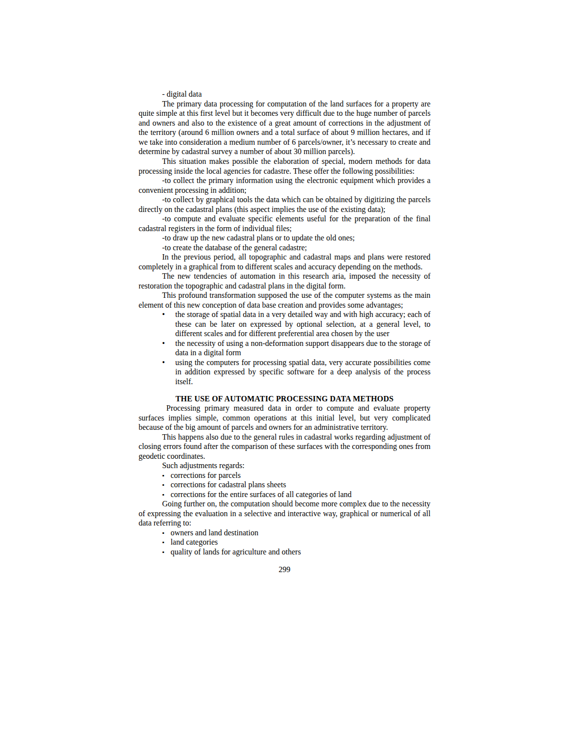- digital data
The primary data processing for computation of the land surfaces for a property are quite simple at this first level but it becomes very difficult due to the huge number of parcels and owners and also to the existence of a great amount of corrections in the adjustment of the territory (around 6 million owners and a total surface of about 9 million hectares, and if we take into consideration a medium number of 6 parcels/owner, it’s necessary to create and determine by cadastral survey a number of about 30 million parcels).
This situation makes possible the elaboration of special, modern methods for data processing inside the local agencies for cadastre. These offer the following possibilities:
-to collect the primary information using the electronic equipment which provides a convenient processing in addition;
-to collect by graphical tools the data which can be obtained by digitizing the parcels directly on the cadastral plans (this aspect implies the use of the existing data);
-to compute and evaluate specific elements useful for the preparation of the final cadastral registers in the form of individual files;
-to draw up the new cadastral plans or to update the old ones;
-to create the database of the general cadastre;
In the previous period, all topographic and cadastral maps and plans were restored completely in a graphical from to different scales and accuracy depending on the methods.
The new tendencies of automation in this research aria, imposed the necessity of restoration the topographic and cadastral plans in the digital form.
This profound transformation supposed the use of the computer systems as the main element of this new conception of data base creation and provides some advantages;
the storage of spatial data in a very detailed way and with high accuracy; each of these can be later on expressed by optional selection, at a general level, to different scales and for different preferential area chosen by the user
the necessity of using a non-deformation support disappears due to the storage of data in a digital form
using the computers for processing spatial data, very accurate possibilities come in addition expressed by specific software for a deep analysis of the process itself.
THE USE OF AUTOMATIC PROCESSING DATA METHODS
Processing primary measured data in order to compute and evaluate property surfaces implies simple, common operations at this initial level, but very complicated because of the big amount of parcels and owners for an administrative territory.
This happens also due to the general rules in cadastral works regarding adjustment of closing errors found after the comparison of these surfaces with the corresponding ones from geodetic coordinates.
Such adjustments regards:
corrections for parcels
corrections for cadastral plans sheets
corrections for the entire surfaces of all categories of land
Going further on, the computation should become more complex due to the necessity of expressing the evaluation in a selective and interactive way, graphical or numerical of all data referring to:
owners and land destination
land categories
quality of lands for agriculture and others
299